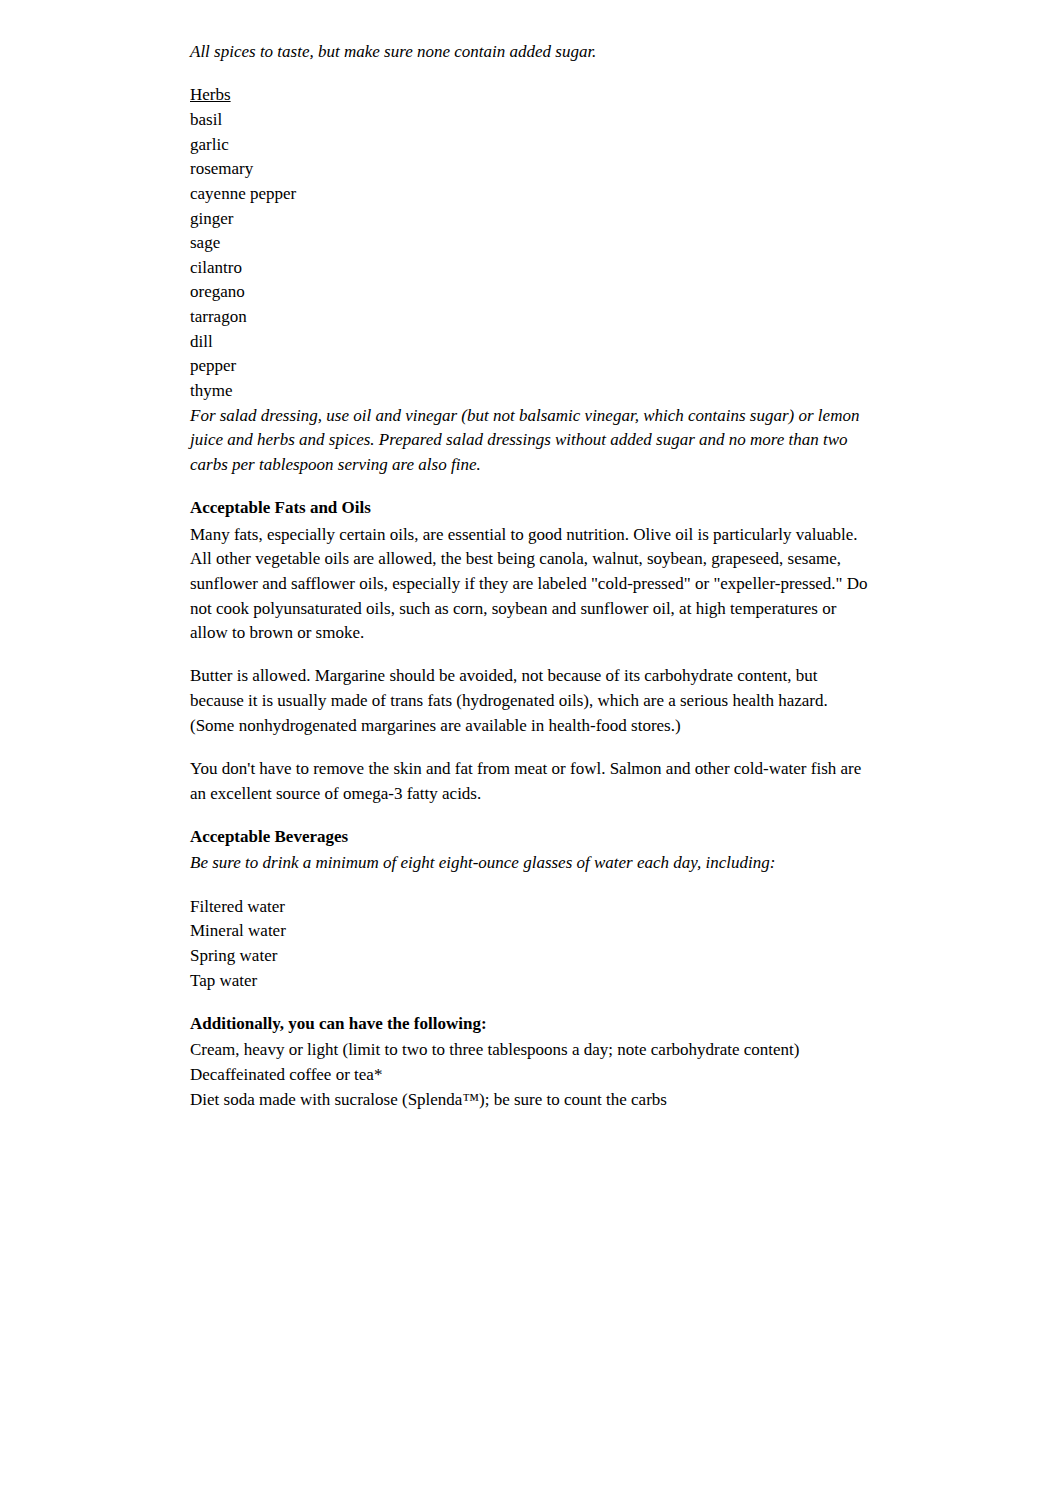All spices to taste, but make sure none contain added sugar.
Herbs
basil
garlic
rosemary
cayenne pepper
ginger
sage
cilantro
oregano
tarragon
dill
pepper
thyme
For salad dressing, use oil and vinegar (but not balsamic vinegar, which contains sugar) or lemon juice and herbs and spices. Prepared salad dressings without added sugar and no more than two carbs per tablespoon serving are also fine.
Acceptable Fats and Oils
Many fats, especially certain oils, are essential to good nutrition. Olive oil is particularly valuable. All other vegetable oils are allowed, the best being canola, walnut, soybean, grapeseed, sesame, sunflower and safflower oils, especially if they are labeled "cold-pressed" or "expeller-pressed." Do not cook polyunsaturated oils, such as corn, soybean and sunflower oil, at high temperatures or allow to brown or smoke.
Butter is allowed. Margarine should be avoided, not because of its carbohydrate content, but because it is usually made of trans fats (hydrogenated oils), which are a serious health hazard. (Some nonhydrogenated margarines are available in health-food stores.)
You don't have to remove the skin and fat from meat or fowl. Salmon and other cold-water fish are an excellent source of omega-3 fatty acids.
Acceptable Beverages
Be sure to drink a minimum of eight eight-ounce glasses of water each day, including:
Filtered water
Mineral water
Spring water
Tap water
Additionally, you can have the following:
Cream, heavy or light (limit to two to three tablespoons a day; note carbohydrate content)
Decaffeinated coffee or tea*
Diet soda made with sucralose (Splenda™); be sure to count the carbs